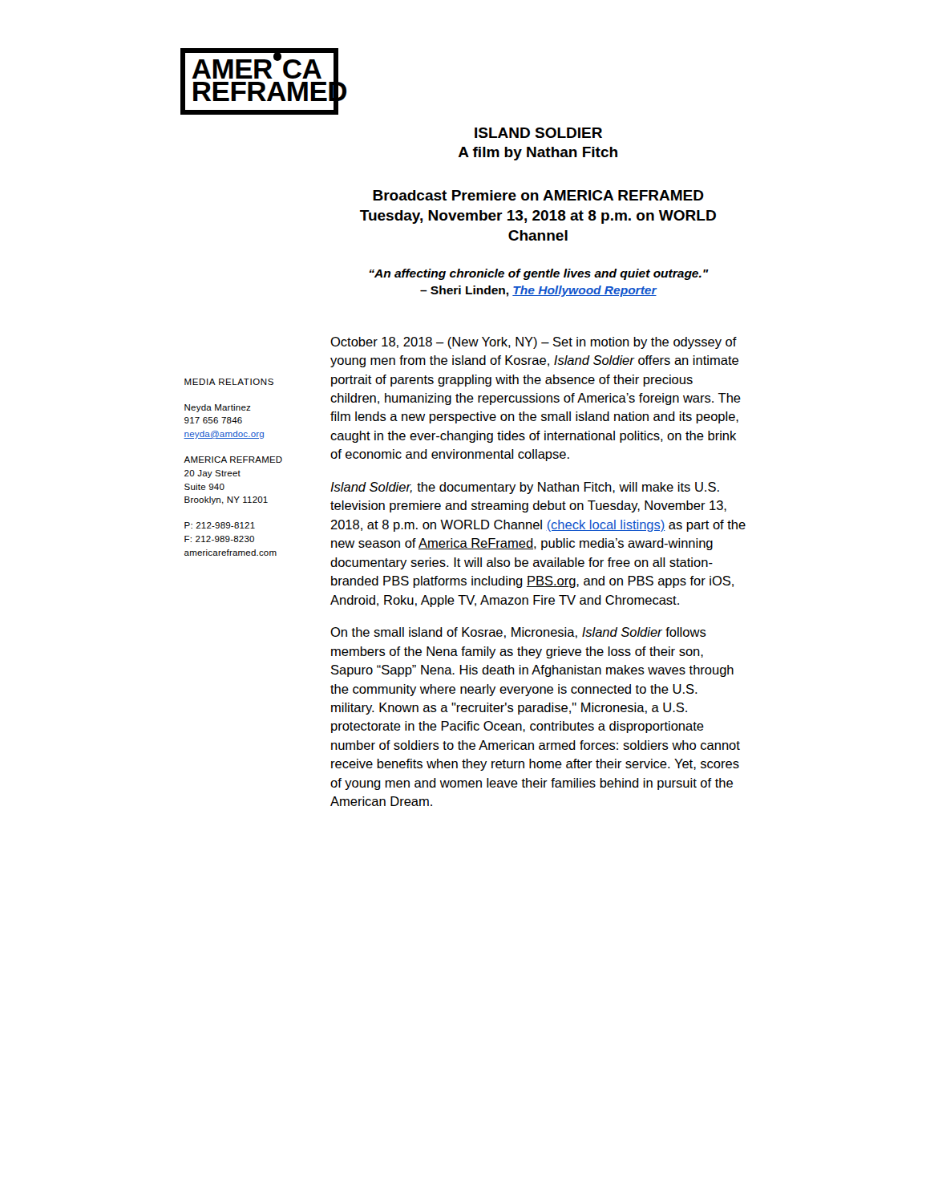AMER CA REFRAMED
ISLAND SOLDIER
A film by Nathan Fitch
Broadcast Premiere on AMERICA REFRAMED
Tuesday, November 13, 2018 at 8 p.m. on WORLD Channel
“An affecting chronicle of gentle lives and quiet outrage."
– Sheri Linden, The Hollywood Reporter
MEDIA RELATIONS
Neyda Martinez
917 656 7846
neyda@amdoc.org
AMERICA REFRAMED
20 Jay Street
Suite 940
Brooklyn, NY 11201
P: 212-989-8121
F: 212-989-8230
americareframed.com
October 18, 2018 – (New York, NY) – Set in motion by the odyssey of young men from the island of Kosrae, Island Soldier offers an intimate portrait of parents grappling with the absence of their precious children, humanizing the repercussions of America’s foreign wars. The film lends a new perspective on the small island nation and its people, caught in the ever-changing tides of international politics, on the brink of economic and environmental collapse.
Island Soldier, the documentary by Nathan Fitch, will make its U.S. television premiere and streaming debut on Tuesday, November 13, 2018, at 8 p.m. on WORLD Channel (check local listings) as part of the new season of America ReFramed, public media’s award-winning documentary series. It will also be available for free on all station-branded PBS platforms including PBS.org, and on PBS apps for iOS, Android, Roku, Apple TV, Amazon Fire TV and Chromecast.
On the small island of Kosrae, Micronesia, Island Soldier follows members of the Nena family as they grieve the loss of their son, Sapuro “Sapp” Nena. His death in Afghanistan makes waves through the community where nearly everyone is connected to the U.S. military. Known as a "recruiter's paradise," Micronesia, a U.S. protectorate in the Pacific Ocean, contributes a disproportionate number of soldiers to the American armed forces: soldiers who cannot receive benefits when they return home after their service. Yet, scores of young men and women leave their families behind in pursuit of the American Dream.